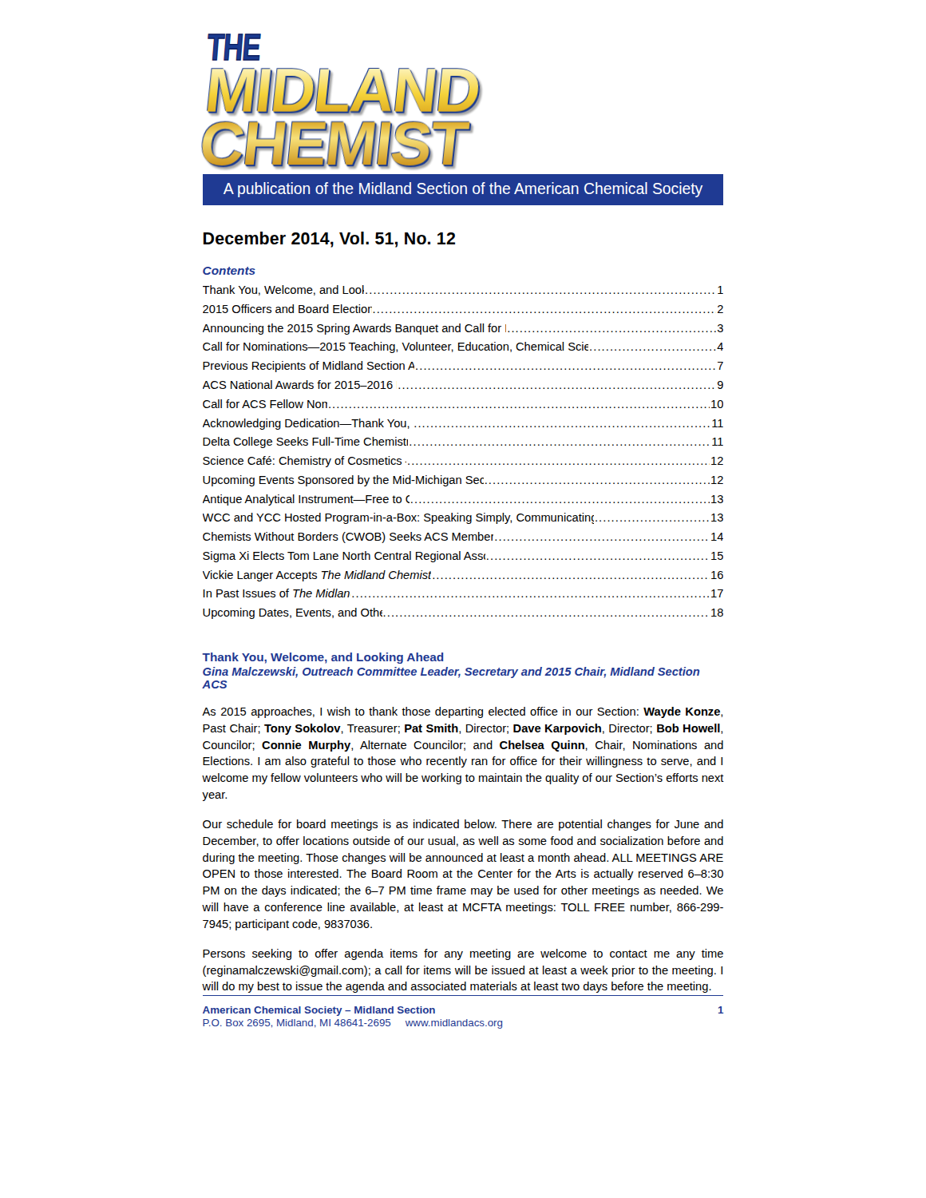THE MIDLAND CHEMIST
A publication of the Midland Section of the American Chemical Society
December 2014, Vol. 51, No. 12
Contents
Thank You, Welcome, and Looking Ahead.................................................................................................................. 1
2015 Officers and Board Election Results......................................................................................................... 2
Announcing the 2015 Spring Awards Banquet and Call for Nominations............................................................. 3
Call for Nominations—2015 Teaching, Volunteer, Education, Chemical Sciences Awards.................................... 4
Previous Recipients of Midland Section ACS Awards............................................................................................. 7
ACS National Awards for 2015–2016 Nomination.................................................................................................... 9
Call for ACS Fellow Nominations............................................................................................................................. 10
Acknowledging Dedication—Thank You, Bob Howell............................................................................................ 11
Delta College Seeks Full-Time Chemistry Instructor.............................................................................................. 11
Science Café: Chemistry of Cosmetics – January 10................................................................................................. 12
Upcoming Events Sponsored by the Mid-Michigan Section of AIChE.................................................................... 12
Antique Analytical Instrument—Free to Good Home............................................................................................. 13
WCC and YCC Hosted Program-in-a-Box: Speaking Simply, Communicating Your Science................................. 13
Chemists Without Borders (CWOB) Seeks ACS Member to Join Board................................................................. 14
Sigma Xi Elects Tom Lane North Central Regional Associate Director.................................................................... 15
Vickie Langer Accepts The Midland Chemist Editor Role..................................................................................... 16
In Past Issues of The Midland Chemist..................................................................................................................... 17
Upcoming Dates, Events, and Other Updates....................................................................................................... 18
Thank You, Welcome, and Looking Ahead
Gina Malczewski, Outreach Committee Leader, Secretary and 2015 Chair, Midland Section ACS
As 2015 approaches, I wish to thank those departing elected office in our Section: Wayde Konze, Past Chair; Tony Sokolov, Treasurer; Pat Smith, Director; Dave Karpovich, Director; Bob Howell, Councilor; Connie Murphy, Alternate Councilor; and Chelsea Quinn, Chair, Nominations and Elections. I am also grateful to those who recently ran for office for their willingness to serve, and I welcome my fellow volunteers who will be working to maintain the quality of our Section’s efforts next year.
Our schedule for board meetings is as indicated below. There are potential changes for June and December, to offer locations outside of our usual, as well as some food and socialization before and during the meeting. Those changes will be announced at least a month ahead. ALL MEETINGS ARE OPEN to those interested. The Board Room at the Center for the Arts is actually reserved 6–8:30 PM on the days indicated; the 6–7 PM time frame may be used for other meetings as needed. We will have a conference line available, at least at MCFTA meetings: TOLL FREE number, 866-299-7945; participant code, 9837036.
Persons seeking to offer agenda items for any meeting are welcome to contact me any time (reginamalczewski@gmail.com); a call for items will be issued at least a week prior to the meeting. I will do my best to issue the agenda and associated materials at least two days before the meeting.
American Chemical Society – Midland Section
1
P.O. Box 2695, Midland, MI 48641-2695www.midlandacs.org